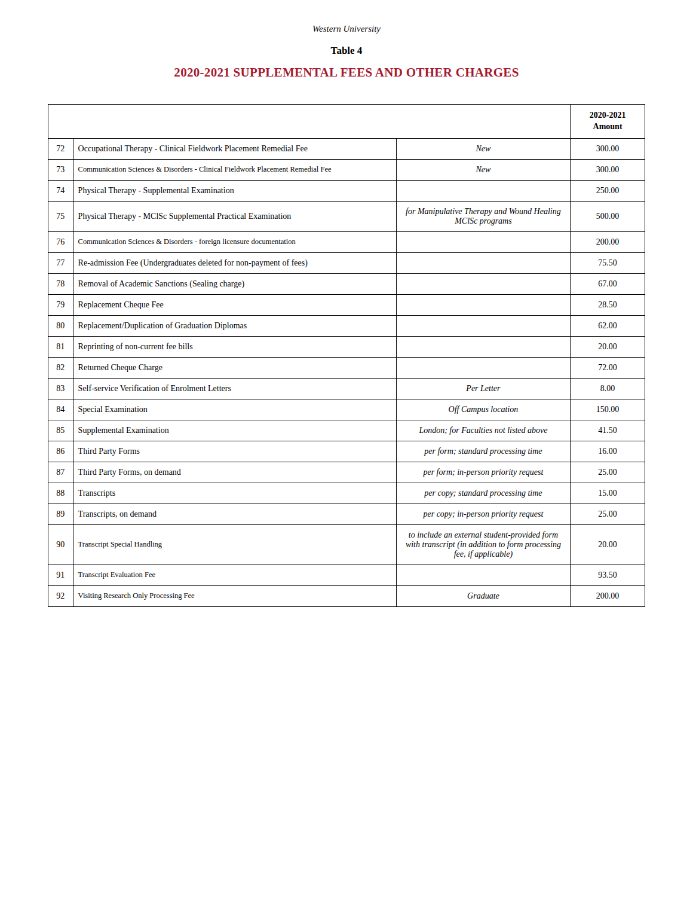Western University
Table 4
2020-2021 SUPPLEMENTAL FEES AND OTHER CHARGES
| | 2020-2021 Amount |
| --- | --- |
| 72 | Occupational Therapy - Clinical Fieldwork Placement Remedial Fee | New | 300.00 |
| 73 | Communication Sciences & Disorders - Clinical Fieldwork Placement Remedial Fee | New | 300.00 |
| 74 | Physical Therapy - Supplemental Examination | | 250.00 |
| 75 | Physical Therapy - MClSc Supplemental Practical Examination | for Manipulative Therapy and Wound Healing MClSc programs | 500.00 |
| 76 | Communication Sciences & Disorders - foreign licensure documentation | | 200.00 |
| 77 | Re-admission Fee (Undergraduates deleted for non-payment of fees) | | 75.50 |
| 78 | Removal of Academic Sanctions (Sealing charge) | | 67.00 |
| 79 | Replacement Cheque Fee | | 28.50 |
| 80 | Replacement/Duplication of Graduation Diplomas | | 62.00 |
| 81 | Reprinting of non-current fee bills | | 20.00 |
| 82 | Returned Cheque Charge | | 72.00 |
| 83 | Self-service Verification of Enrolment Letters | Per Letter | 8.00 |
| 84 | Special Examination | Off Campus location | 150.00 |
| 85 | Supplemental Examination | London; for Faculties not listed above | 41.50 |
| 86 | Third Party Forms | per form; standard processing time | 16.00 |
| 87 | Third Party Forms, on demand | per form; in-person priority request | 25.00 |
| 88 | Transcripts | per copy; standard processing time | 15.00 |
| 89 | Transcripts, on demand | per copy; in-person priority request | 25.00 |
| 90 | Transcript Special Handling | to include an external student-provided form with transcript (in addition to form processing fee, if applicable) | 20.00 |
| 91 | Transcript Evaluation Fee | | 93.50 |
| 92 | Visiting Research Only Processing Fee | Graduate | 200.00 |